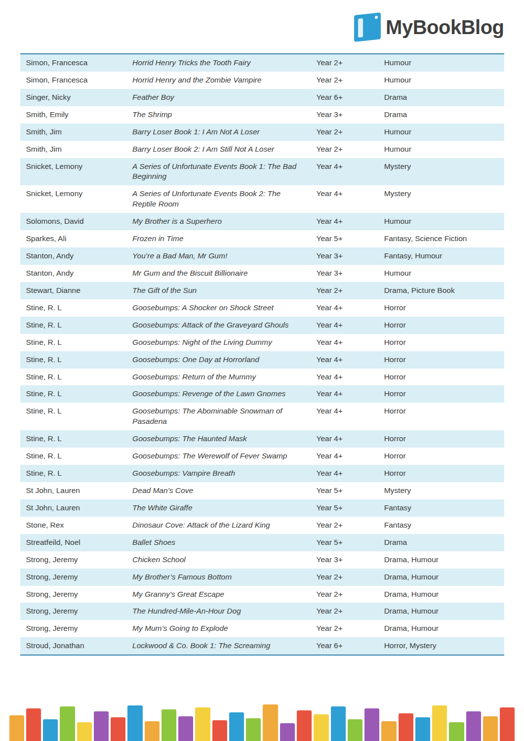MyBookBlog
| Simon, Francesca | Horrid Henry Tricks the Tooth Fairy | Year 2+ | Humour |
| Simon, Francesca | Horrid Henry and the Zombie Vampire | Year 2+ | Humour |
| Singer, Nicky | Feather Boy | Year 6+ | Drama |
| Smith, Emily | The Shrimp | Year 3+ | Drama |
| Smith, Jim | Barry Loser Book 1: I Am Not A Loser | Year 2+ | Humour |
| Smith, Jim | Barry Loser Book 2: I Am Still Not A Loser | Year 2+ | Humour |
| Snicket, Lemony | A Series of Unfortunate Events Book 1: The Bad Beginning | Year 4+ | Mystery |
| Snicket, Lemony | A Series of Unfortunate Events Book 2: The Reptile Room | Year 4+ | Mystery |
| Solomons, David | My Brother is a Superhero | Year 4+ | Humour |
| Sparkes, Ali | Frozen in Time | Year 5+ | Fantasy, Science Fiction |
| Stanton, Andy | You’re a Bad Man, Mr Gum! | Year 3+ | Fantasy, Humour |
| Stanton, Andy | Mr Gum and the Biscuit Billionaire | Year 3+ | Humour |
| Stewart, Dianne | The Gift of the Sun | Year 2+ | Drama, Picture Book |
| Stine, R. L | Goosebumps: A Shocker on Shock Street | Year 4+ | Horror |
| Stine, R. L | Goosebumps: Attack of the Graveyard Ghouls | Year 4+ | Horror |
| Stine, R. L | Goosebumps: Night of the Living Dummy | Year 4+ | Horror |
| Stine, R. L | Goosebumps: One Day at Horrorland | Year 4+ | Horror |
| Stine, R. L | Goosebumps: Return of the Mummy | Year 4+ | Horror |
| Stine, R. L | Goosebumps: Revenge of the Lawn Gnomes | Year 4+ | Horror |
| Stine, R. L | Goosebumps: The Abominable Snowman of Pasadena | Year 4+ | Horror |
| Stine, R. L | Goosebumps: The Haunted Mask | Year 4+ | Horror |
| Stine, R. L | Goosebumps: The Werewolf of Fever Swamp | Year 4+ | Horror |
| Stine, R. L | Goosebumps: Vampire Breath | Year 4+ | Horror |
| St John, Lauren | Dead Man’s Cove | Year 5+ | Mystery |
| St John, Lauren | The White Giraffe | Year 5+ | Fantasy |
| Stone, Rex | Dinosaur Cove: Attack of the Lizard King | Year 2+ | Fantasy |
| Streatfeild, Noel | Ballet Shoes | Year 5+ | Drama |
| Strong, Jeremy | Chicken School | Year 3+ | Drama, Humour |
| Strong, Jeremy | My Brother’s Famous Bottom | Year 2+ | Drama, Humour |
| Strong, Jeremy | My Granny’s Great Escape | Year 2+ | Drama, Humour |
| Strong, Jeremy | The Hundred-Mile-An-Hour Dog | Year 2+ | Drama, Humour |
| Strong, Jeremy | My Mum’s Going to Explode | Year 2+ | Drama, Humour |
| Stroud, Jonathan | Lockwood & Co. Book 1: The Screaming | Year 6+ | Horror, Mystery |